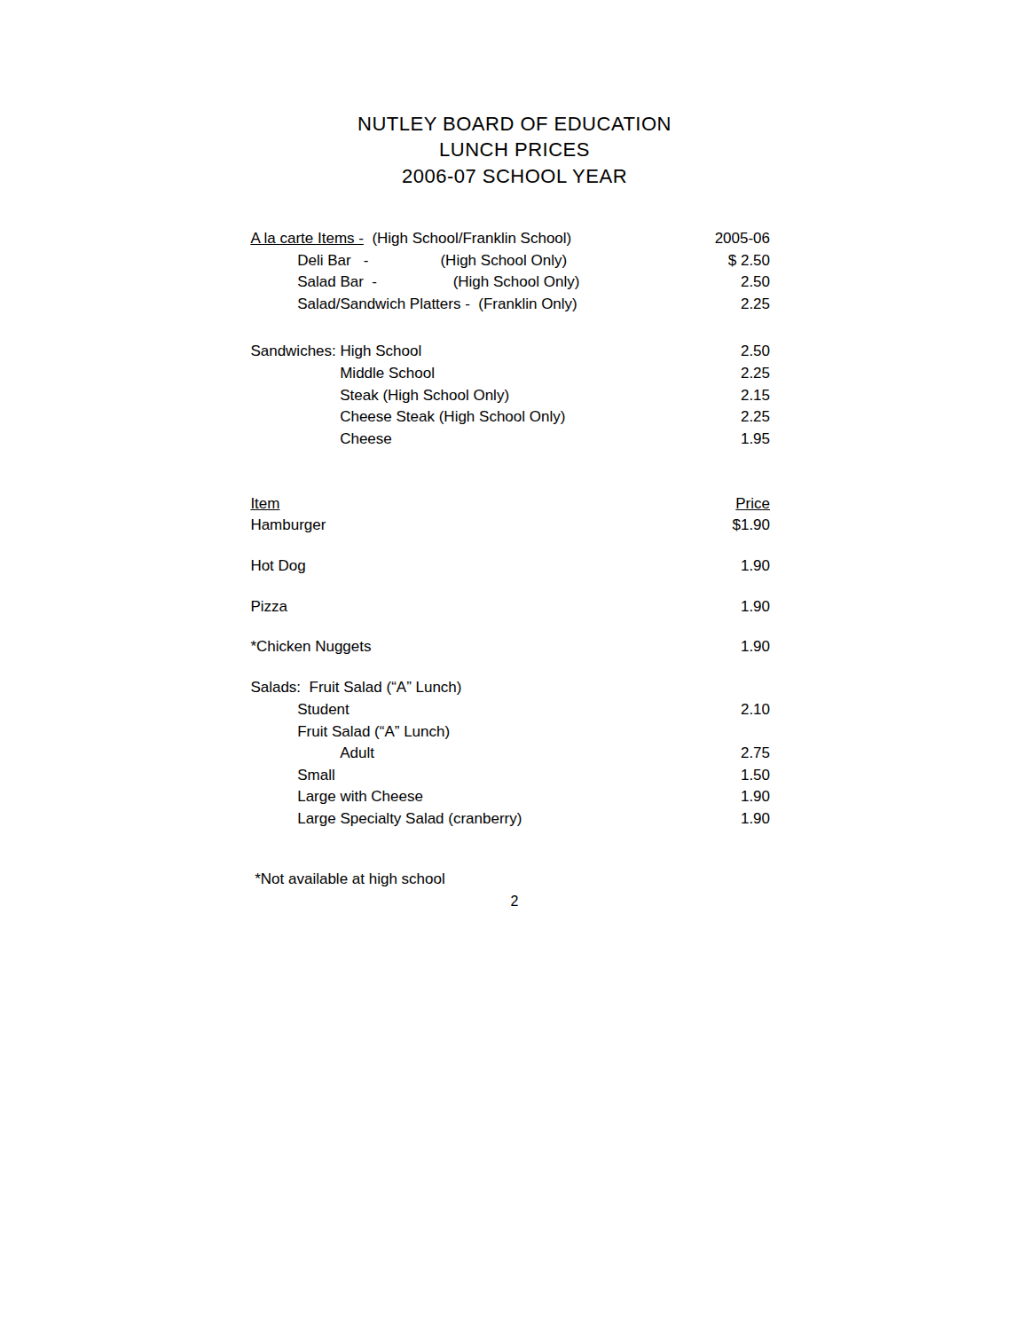NUTLEY BOARD OF EDUCATION
LUNCH PRICES
2006-07 SCHOOL YEAR
| A la carte Items - (High School/Franklin School) | 2005-06 |
| Deli Bar - (High School Only) | $ 2.50 |
| Salad Bar - (High School Only) | 2.50 |
| Salad/Sandwich Platters - (Franklin Only) | 2.25 |
| Sandwiches: High School | 2.50 |
| Middle School | 2.25 |
| Steak (High School Only) | 2.15 |
| Cheese Steak (High School Only) | 2.25 |
| Cheese | 1.95 |
| Item | Price |
| Hamburger | $1.90 |
| Hot Dog | 1.90 |
| Pizza | 1.90 |
| *Chicken Nuggets | 1.90 |
| Salads: Fruit Salad (“A” Lunch) | |
| Student | 2.10 |
| Fruit Salad (“A” Lunch) | |
| Adult | 2.75 |
| Small | 1.50 |
| Large with Cheese | 1.90 |
| Large Specialty Salad (cranberry) | 1.90 |
*Not available at high school
2